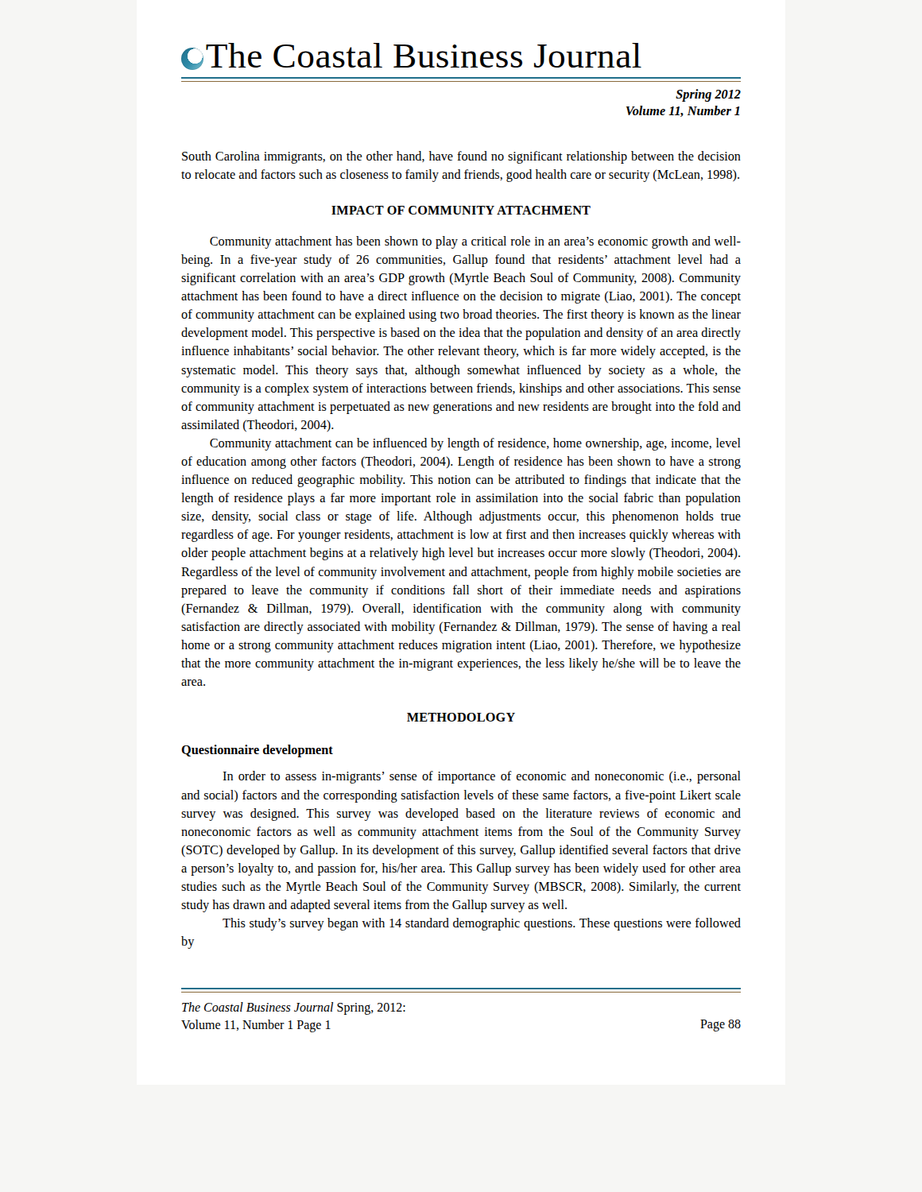The Coastal Business Journal
Spring 2012
Volume 11, Number 1
South Carolina immigrants, on the other hand, have found no significant relationship between the decision to relocate and factors such as closeness to family and friends, good health care or security (McLean, 1998).
Impact of Community Attachment
Community attachment has been shown to play a critical role in an area’s economic growth and well-being. In a five-year study of 26 communities, Gallup found that residents’ attachment level had a significant correlation with an area’s GDP growth (Myrtle Beach Soul of Community, 2008). Community attachment has been found to have a direct influence on the decision to migrate (Liao, 2001). The concept of community attachment can be explained using two broad theories. The first theory is known as the linear development model. This perspective is based on the idea that the population and density of an area directly influence inhabitants’ social behavior. The other relevant theory, which is far more widely accepted, is the systematic model. This theory says that, although somewhat influenced by society as a whole, the community is a complex system of interactions between friends, kinships and other associations. This sense of community attachment is perpetuated as new generations and new residents are brought into the fold and assimilated (Theodori, 2004).
Community attachment can be influenced by length of residence, home ownership, age, income, level of education among other factors (Theodori, 2004). Length of residence has been shown to have a strong influence on reduced geographic mobility. This notion can be attributed to findings that indicate that the length of residence plays a far more important role in assimilation into the social fabric than population size, density, social class or stage of life. Although adjustments occur, this phenomenon holds true regardless of age. For younger residents, attachment is low at first and then increases quickly whereas with older people attachment begins at a relatively high level but increases occur more slowly (Theodori, 2004). Regardless of the level of community involvement and attachment, people from highly mobile societies are prepared to leave the community if conditions fall short of their immediate needs and aspirations (Fernandez & Dillman, 1979). Overall, identification with the community along with community satisfaction are directly associated with mobility (Fernandez & Dillman, 1979). The sense of having a real home or a strong community attachment reduces migration intent (Liao, 2001). Therefore, we hypothesize that the more community attachment the in-migrant experiences, the less likely he/she will be to leave the area.
Methodology
Questionnaire development
In order to assess in-migrants’ sense of importance of economic and noneconomic (i.e., personal and social) factors and the corresponding satisfaction levels of these same factors, a five-point Likert scale survey was designed. This survey was developed based on the literature reviews of economic and noneconomic factors as well as community attachment items from the Soul of the Community Survey (SOTC) developed by Gallup. In its development of this survey, Gallup identified several factors that drive a person’s loyalty to, and passion for, his/her area. This Gallup survey has been widely used for other area studies such as the Myrtle Beach Soul of the Community Survey (MBSCR, 2008). Similarly, the current study has drawn and adapted several items from the Gallup survey as well.
This study’s survey began with 14 standard demographic questions. These questions were followed by
The Coastal Business Journal Spring, 2012:
Volume 11, Number 1 Page 1
Page 88